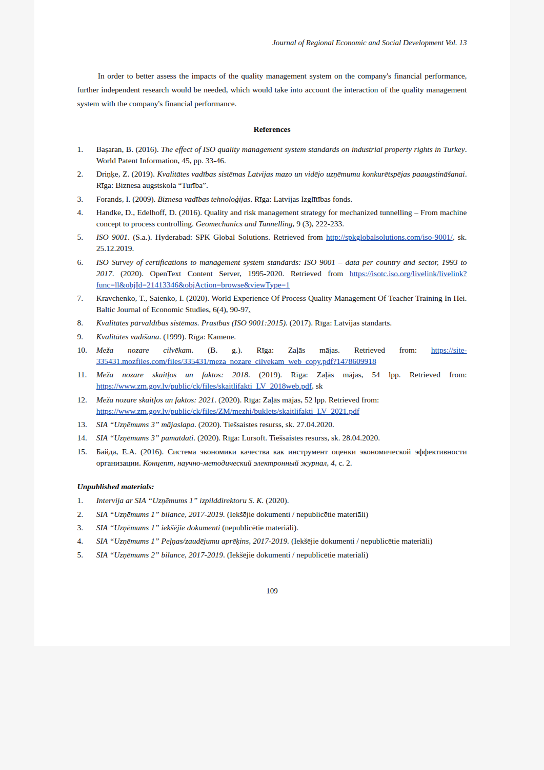Journal of Regional Economic and Social Development Vol. 13
In order to better assess the impacts of the quality management system on the company's financial performance, further independent research would be needed, which would take into account the interaction of the quality management system with the company's financial performance.
References
Başaran, B. (2016). The effect of ISO quality management system standards on industrial property rights in Turkey. World Patent Information, 45, pp. 33-46.
Driņķe, Z. (2019). Kvalitātes vadības sistēmas Latvijas mazo un vidējo uzņēmumu konkurētspējas paaugstināšanai. Rīga: Biznesa augstskola “Turība”.
Forands, I. (2009). Biznesa vadības tehnoloģijas. Rīga: Latvijas Izglītības fonds.
Handke, D., Edelhoff, D. (2016). Quality and risk management strategy for mechanized tunnelling – From machine concept to process controlling. Geomechanics and Tunnelling, 9 (3), 222-233.
ISO 9001. (S.a.). Hyderabad: SPK Global Solutions. Retrieved from http://spkglobalsolutions.com/iso-9001/, sk. 25.12.2019.
ISO Survey of certifications to management system standards: ISO 9001 – data per country and sector, 1993 to 2017. (2020). OpenText Content Server, 1995-2020. Retrieved from https://isotc.iso.org/livelink/livelink?func=ll&objId=21413346&objAction=browse&viewType=1
Kravchenko, T., Saienko, I. (2020). World Experience Of Process Quality Management Of Teacher Training In Hei. Baltic Journal of Economic Studies, 6(4), 90-97.
Kvalitātes pārvaldības sistēmas. Prasības (ISO 9001:2015). (2017). Rīga: Latvijas standarts.
Kvalitātes vadīšana. (1999). Rīga: Kamene.
Meža nozare cilvēkam. (B. g.). Rīga: Zaļās mājas. Retrieved from: https://site-335431.mozfiles.com/files/335431/meza_nozare_cilvekam_web_copy.pdf?1478609918
Meža nozare skaitļos un faktos: 2018. (2019). Rīga: Zaļās mājas, 54 lpp. Retrieved from: https://www.zm.gov.lv/public/ck/files/skaitlifakti_LV_2018web.pdf, sk
Meža nozare skaitļos un faktos: 2021. (2020). Rīga: Zaļās mājas, 52 lpp. Retrieved from:
https://www.zm.gov.lv/public/ck/files/ZM/mezhi/buklets/skaitlifakti_LV_2021.pdf
SIA “Uzņēmums 3” mājaslapa. (2020). Tiešsaistes resurss, sk. 27.04.2020.
SIA “Uzņēmums 3” pamatdati. (2020). Rīga: Lursoft. Tiešsaistes resurss, sk. 28.04.2020.
Байда, Е.А. (2016). Система экономики качества как инструмент оценки экономической эффективности организации. Концепт, научно-методический электронный журнал, 4, с. 2.
Unpublished materials:
Intervija ar SIA “Uzņēmums 1” izpilddirektoru S. K. (2020).
SIA “Uzņēmums 1” bilance, 2017-2019. (Iekšējie dokumenti / nepublicētie materiāli)
SIA “Uzņēmums 1” iekšējie dokumenti (nepublicētie materiāli).
SIA “Uzņēmums 1” Peļņas/zaudējumu aprēķins, 2017-2019. (Iekšējie dokumenti / nepublicētie materiāli)
SIA “Uzņēmums 2” bilance, 2017-2019. (Iekšējie dokumenti / nepublicētie materiāli)
109